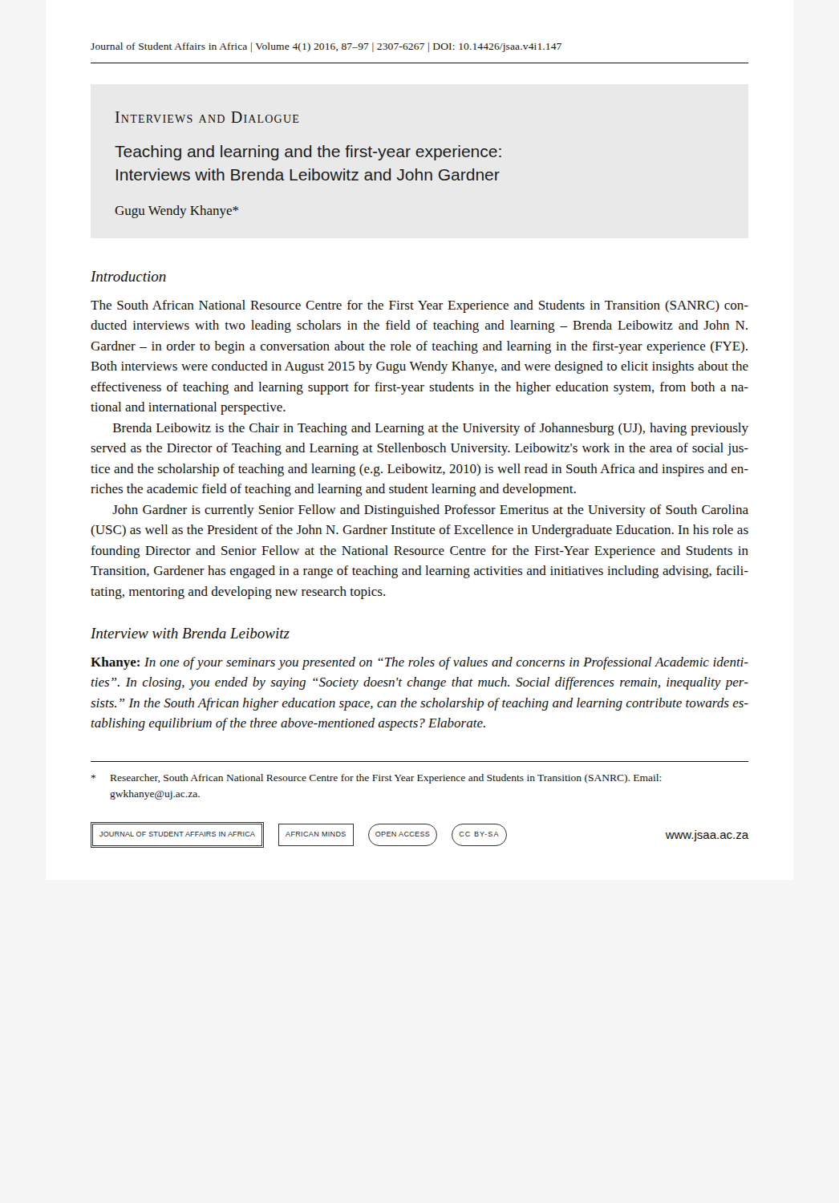Journal of Student Affairs in Africa | Volume 4(1) 2016, 87–97 | 2307-6267 | DOI: 10.14426/jsaa.v4i1.147
Interviews and Dialogue
Teaching and learning and the first-year experience:
Interviews with Brenda Leibowitz and John Gardner
Gugu Wendy Khanye*
Introduction
The South African National Resource Centre for the First Year Experience and Students in Transition (SANRC) conducted interviews with two leading scholars in the field of teaching and learning – Brenda Leibowitz and John N. Gardner – in order to begin a conversation about the role of teaching and learning in the first-year experience (FYE). Both interviews were conducted in August 2015 by Gugu Wendy Khanye, and were designed to elicit insights about the effectiveness of teaching and learning support for first-year students in the higher education system, from both a national and international perspective.
Brenda Leibowitz is the Chair in Teaching and Learning at the University of Johannesburg (UJ), having previously served as the Director of Teaching and Learning at Stellenbosch University. Leibowitz's work in the area of social justice and the scholarship of teaching and learning (e.g. Leibowitz, 2010) is well read in South Africa and inspires and enriches the academic field of teaching and learning and student learning and development.
John Gardner is currently Senior Fellow and Distinguished Professor Emeritus at the University of South Carolina (USC) as well as the President of the John N. Gardner Institute of Excellence in Undergraduate Education. In his role as founding Director and Senior Fellow at the National Resource Centre for the First-Year Experience and Students in Transition, Gardener has engaged in a range of teaching and learning activities and initiatives including advising, facilitating, mentoring and developing new research topics.
Interview with Brenda Leibowitz
Khanye: In one of your seminars you presented on “The roles of values and concerns in Professional Academic identities”. In closing, you ended by saying “Society doesn't change that much. Social differences remain, inequality persists.” In the South African higher education space, can the scholarship of teaching and learning contribute towards establishing equilibrium of the three above-mentioned aspects? Elaborate.
* Researcher, South African National Resource Centre for the First Year Experience and Students in Transition (SANRC). Email: gwkhanye@uj.ac.za.
Journal of Student Affairs in Africa African Minds Open Access CC BY-SA www.jsaa.ac.za